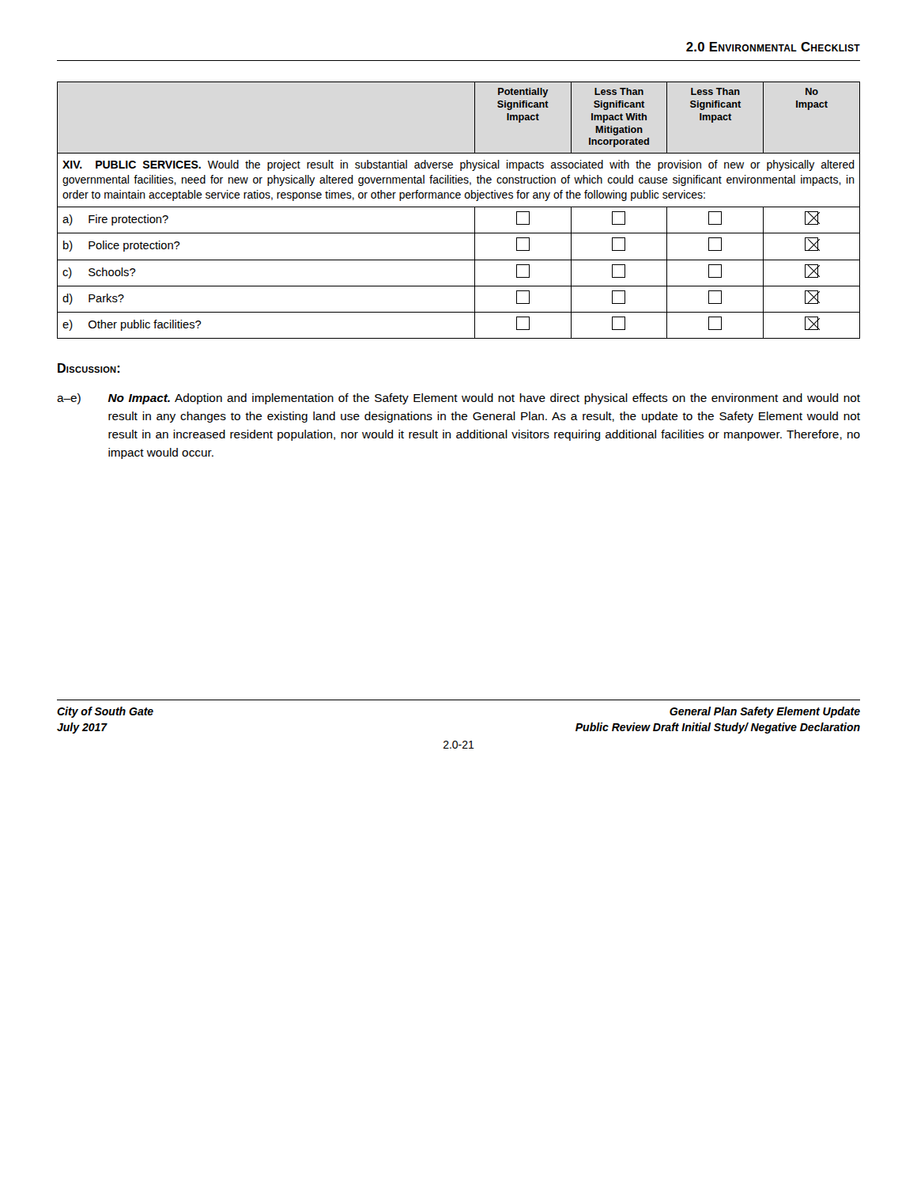2.0 Environmental Checklist
| | Potentially Significant Impact | Less Than Significant Impact With Mitigation Incorporated | Less Than Significant Impact | No Impact |
| --- | --- | --- | --- | --- |
| XIV. PUBLIC SERVICES. Would the project result in substantial adverse physical impacts associated with the provision of new or physically altered governmental facilities, need for new or physically altered governmental facilities, the construction of which could cause significant environmental impacts, in order to maintain acceptable service ratios, response times, or other performance objectives for any of the following public services: |
| a) Fire protection? | | | | |
| b) Police protection? | | | | |
| c) Schools? | | | | |
| d) Parks? | | | | |
| e) Other public facilities? | | | | |
Discussion:
a–e)
No Impact. Adoption and implementation of the Safety Element would not have direct physical effects on the environment and would not result in any changes to the existing land use designations in the General Plan. As a result, the update to the Safety Element would not result in an increased resident population, nor would it result in additional visitors requiring additional facilities or manpower. Therefore, no impact would occur.
City of South Gate
July 2017
General Plan Safety Element Update
Public Review Draft Initial Study/ Negative Declaration
2.0-21